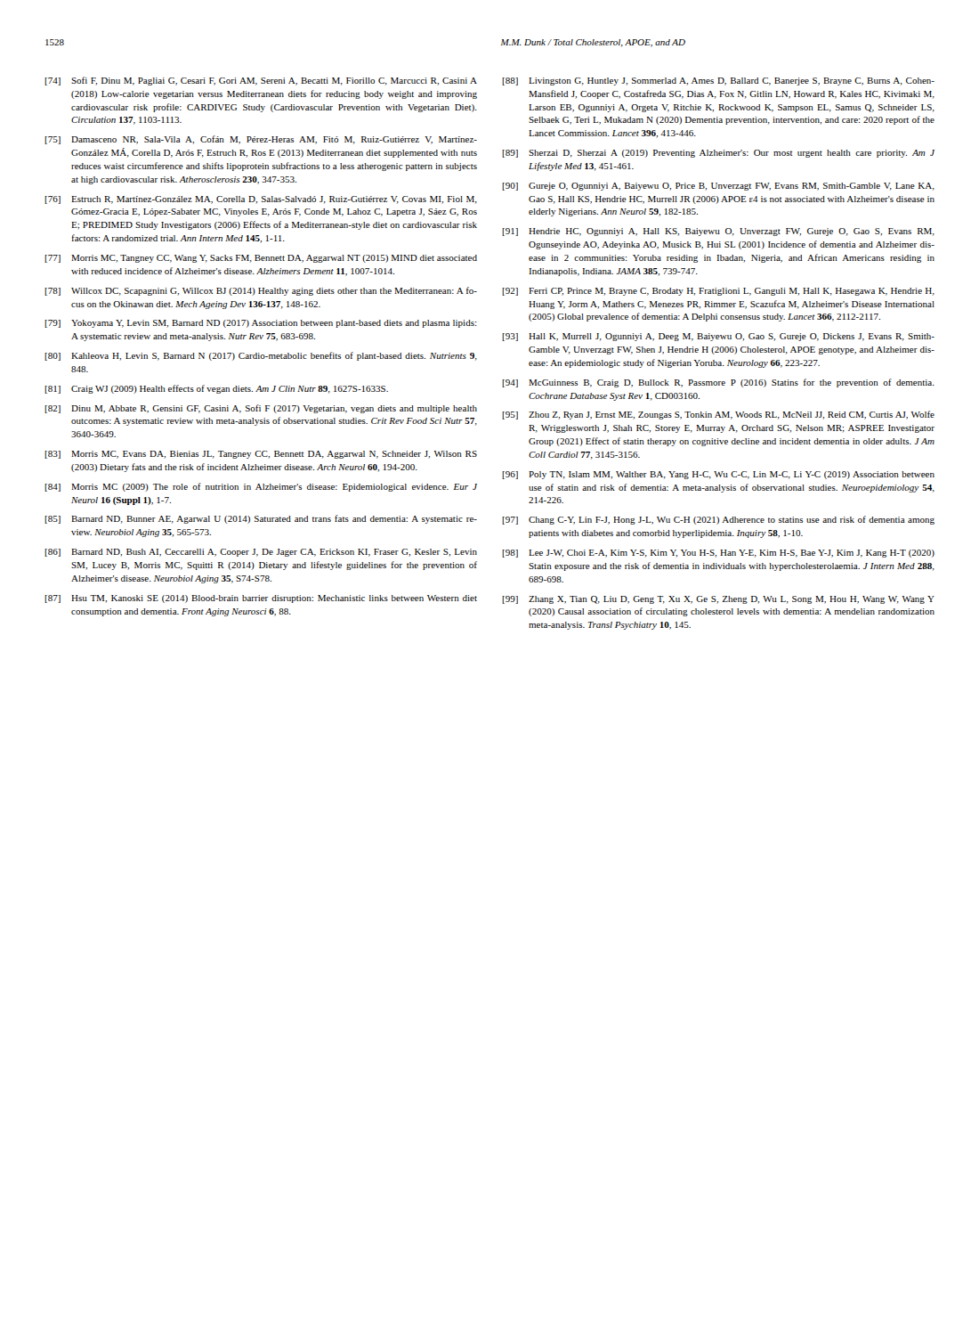1528 M.M. Dunk / Total Cholesterol, APOE, and AD
[74] Sofi F, Dinu M, Pagliai G, Cesari F, Gori AM, Sereni A, Becatti M, Fiorillo C, Marcucci R, Casini A (2018) Low-calorie vegetarian versus Mediterranean diets for reducing body weight and improving cardiovascular risk profile: CARDIVEG Study (Cardiovascular Prevention with Vegetarian Diet). Circulation 137, 1103-1113.
[75] Damasceno NR, Sala-Vila A, Cofán M, Pérez-Heras AM, Fitó M, Ruiz-Gutiérrez V, Martínez-González MÁ, Corella D, Arós F, Estruch R, Ros E (2013) Mediterranean diet supplemented with nuts reduces waist circumference and shifts lipoprotein subfractions to a less atherogenic pattern in subjects at high cardiovascular risk. Atherosclerosis 230, 347-353.
[76] Estruch R, Martínez-González MA, Corella D, Salas-Salvadó J, Ruiz-Gutiérrez V, Covas MI, Fiol M, Gómez-Gracia E, López-Sabater MC, Vinyoles E, Arós F, Conde M, Lahoz C, Lapetra J, Sáez G, Ros E; PREDIMED Study Investigators (2006) Effects of a Mediterranean-style diet on cardiovascular risk factors: A randomized trial. Ann Intern Med 145, 1-11.
[77] Morris MC, Tangney CC, Wang Y, Sacks FM, Bennett DA, Aggarwal NT (2015) MIND diet associated with reduced incidence of Alzheimer's disease. Alzheimers Dement 11, 1007-1014.
[78] Willcox DC, Scapagnini G, Willcox BJ (2014) Healthy aging diets other than the Mediterranean: A focus on the Okinawan diet. Mech Ageing Dev 136-137, 148-162.
[79] Yokoyama Y, Levin SM, Barnard ND (2017) Association between plant-based diets and plasma lipids: A systematic review and meta-analysis. Nutr Rev 75, 683-698.
[80] Kahleova H, Levin S, Barnard N (2017) Cardio-metabolic benefits of plant-based diets. Nutrients 9, 848.
[81] Craig WJ (2009) Health effects of vegan diets. Am J Clin Nutr 89, 1627S-1633S.
[82] Dinu M, Abbate R, Gensini GF, Casini A, Sofi F (2017) Vegetarian, vegan diets and multiple health outcomes: A systematic review with meta-analysis of observational studies. Crit Rev Food Sci Nutr 57, 3640-3649.
[83] Morris MC, Evans DA, Bienias JL, Tangney CC, Bennett DA, Aggarwal N, Schneider J, Wilson RS (2003) Dietary fats and the risk of incident Alzheimer disease. Arch Neurol 60, 194-200.
[84] Morris MC (2009) The role of nutrition in Alzheimer's disease: Epidemiological evidence. Eur J Neurol 16 (Suppl 1), 1-7.
[85] Barnard ND, Bunner AE, Agarwal U (2014) Saturated and trans fats and dementia: A systematic review. Neurobiol Aging 35, 565-573.
[86] Barnard ND, Bush AI, Ceccarelli A, Cooper J, De Jager CA, Erickson KI, Fraser G, Kesler S, Levin SM, Lucey B, Morris MC, Squitti R (2014) Dietary and lifestyle guidelines for the prevention of Alzheimer's disease. Neurobiol Aging 35, S74-S78.
[87] Hsu TM, Kanoski SE (2014) Blood-brain barrier disruption: Mechanistic links between Western diet consumption and dementia. Front Aging Neurosci 6, 88.
[88] Livingston G, Huntley J, Sommerlad A, Ames D, Ballard C, Banerjee S, Brayne C, Burns A, Cohen-Mansfield J, Cooper C, Costafreda SG, Dias A, Fox N, Gitlin LN, Howard R, Kales HC, Kivimaki M, Larson EB, Ogunniyi A, Orgeta V, Ritchie K, Rockwood K, Sampson EL, Samus Q, Schneider LS, Selbaek G, Teri L, Mukadam N (2020) Dementia prevention, intervention, and care: 2020 report of the Lancet Commission. Lancet 396, 413-446.
[89] Sherzai D, Sherzai A (2019) Preventing Alzheimer's: Our most urgent health care priority. Am J Lifestyle Med 13, 451-461.
[90] Gureje O, Ogunniyi A, Baiyewu O, Price B, Unverzagt FW, Evans RM, Smith-Gamble V, Lane KA, Gao S, Hall KS, Hendrie HC, Murrell JR (2006) APOE ε4 is not associated with Alzheimer's disease in elderly Nigerians. Ann Neurol 59, 182-185.
[91] Hendrie HC, Ogunniyi A, Hall KS, Baiyewu O, Unverzagt FW, Gureje O, Gao S, Evans RM, Ogunseyinde AO, Adeyinka AO, Musick B, Hui SL (2001) Incidence of dementia and Alzheimer disease in 2 communities: Yoruba residing in Ibadan, Nigeria, and African Americans residing in Indianapolis, Indiana. JAMA 385, 739-747.
[92] Ferri CP, Prince M, Brayne C, Brodaty H, Fratiglioni L, Ganguli M, Hall K, Hasegawa K, Hendrie H, Huang Y, Jorm A, Mathers C, Menezes PR, Rimmer E, Scazufca M, Alzheimer's Disease International (2005) Global prevalence of dementia: A Delphi consensus study. Lancet 366, 2112-2117.
[93] Hall K, Murrell J, Ogunniyi A, Deeg M, Baiyewu O, Gao S, Gureje O, Dickens J, Evans R, Smith-Gamble V, Unverzagt FW, Shen J, Hendrie H (2006) Cholesterol, APOE genotype, and Alzheimer disease: An epidemiologic study of Nigerian Yoruba. Neurology 66, 223-227.
[94] McGuinness B, Craig D, Bullock R, Passmore P (2016) Statins for the prevention of dementia. Cochrane Database Syst Rev 1, CD003160.
[95] Zhou Z, Ryan J, Ernst ME, Zoungas S, Tonkin AM, Woods RL, McNeil JJ, Reid CM, Curtis AJ, Wolfe R, Wrigglesworth J, Shah RC, Storey E, Murray A, Orchard SG, Nelson MR; ASPREE Investigator Group (2021) Effect of statin therapy on cognitive decline and incident dementia in older adults. J Am Coll Cardiol 77, 3145-3156.
[96] Poly TN, Islam MM, Walther BA, Yang H-C, Wu C-C, Lin M-C, Li Y-C (2019) Association between use of statin and risk of dementia: A meta-analysis of observational studies. Neuroepidemiology 54, 214-226.
[97] Chang C-Y, Lin F-J, Hong J-L, Wu C-H (2021) Adherence to statins use and risk of dementia among patients with diabetes and comorbid hyperlipidemia. Inquiry 58, 1-10.
[98] Lee J-W, Choi E-A, Kim Y-S, Kim Y, You H-S, Han Y-E, Kim H-S, Bae Y-J, Kim J, Kang H-T (2020) Statin exposure and the risk of dementia in individuals with hypercholesterolaemia. J Intern Med 288, 689-698.
[99] Zhang X, Tian Q, Liu D, Geng T, Xu X, Ge S, Zheng D, Wu L, Song M, Hou H, Wang W, Wang Y (2020) Causal association of circulating cholesterol levels with dementia: A mendelian randomization meta-analysis. Transl Psychiatry 10, 145.